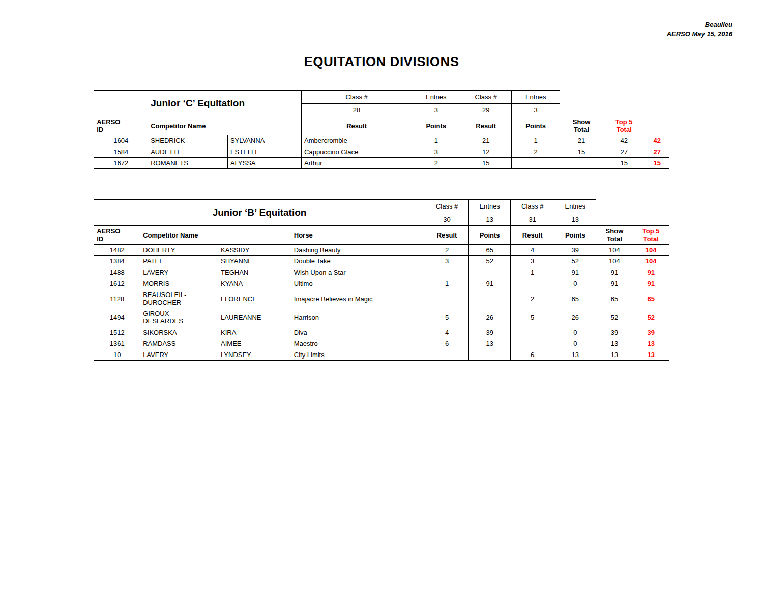Beaulieu
AERSO May 15, 2016
EQUITATION DIVISIONS
| Junior ‘C’ Equitation | Class # | Entries | Class # | Entries | |
| 28 | 3 | 29 | 3 | |
| AERSO ID | Competitor Name | | Result | Points | Result | Points | Show Total | Top 5 Total |
| 1604 | SHEDRICK | SYLVANNA | Ambercrombie | 1 | 21 | 1 | 21 | 42 | 42 |
| 1584 | AUDETTE | ESTELLE | Cappuccino Glace | 3 | 12 | 2 | 15 | 27 | 27 |
| 1672 | ROMANETS | ALYSSA | Arthur | 2 | 15 | | | 15 | 15 |
| Junior ‘B’ Equitation | Class # | Entries | Class # | Entries | |
| 30 | 13 | 31 | 13 | |
| AERSO ID | Competitor Name | Horse | Result | Points | Result | Points | Show Total | Top 5 Total |
| 1482 | DOHERTY | KASSIDY | Dashing Beauty | 2 | 65 | 4 | 39 | 104 | 104 |
| 1384 | PATEL | SHYANNE | Double Take | 3 | 52 | 3 | 52 | 104 | 104 |
| 1488 | LAVERY | TEGHAN | Wish Upon a Star | | | 1 | 91 | 91 | 91 |
| 1612 | MORRIS | KYANA | Ultimo | 1 | 91 | | 0 | 91 | 91 |
| 1128 | BEAUSOLEIL- DUROCHER | FLORENCE | Imajacre Believes in Magic | | | 2 | 65 | 65 | 65 |
| 1494 | GIROUX DESLARDES | LAUREANNE | Harrison | 5 | 26 | 5 | 26 | 52 | 52 |
| 1512 | SIKORSKA | KIRA | Diva | 4 | 39 | | 0 | 39 | 39 |
| 1361 | RAMDASS | AIMEE | Maestro | 6 | 13 | | 0 | 13 | 13 |
| 10 | LAVERY | LYNDSEY | City Limits | | | 6 | 13 | 13 | 13 |